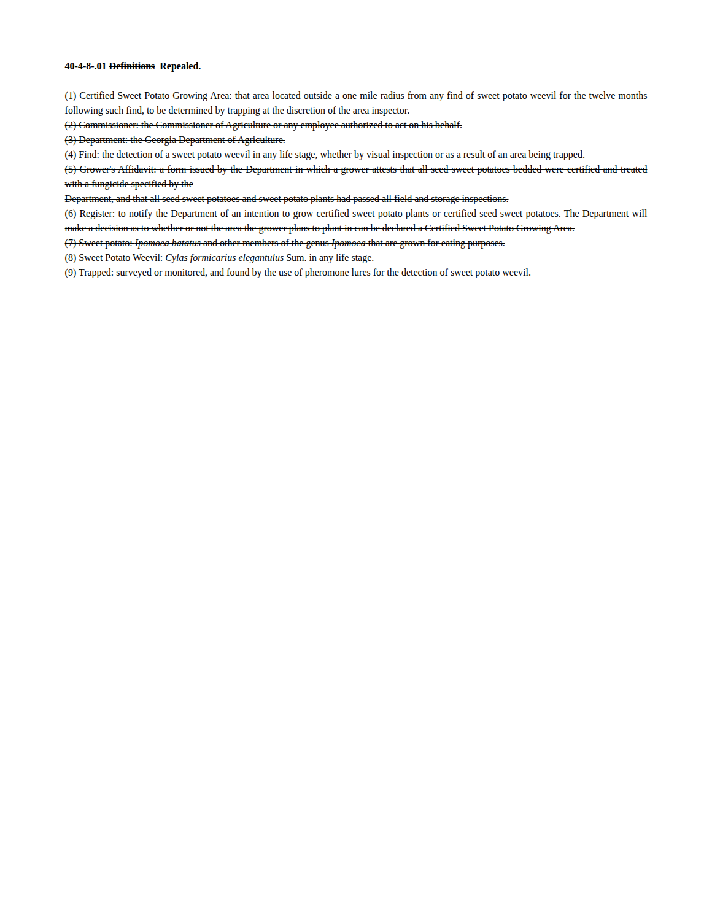40-4-8-.01 Definitions Repealed.
(1) Certified Sweet Potato Growing Area: that area located outside a one mile radius from any find of sweet potato weevil for the twelve months following such find, to be determined by trapping at the discretion of the area inspector.
(2) Commissioner: the Commissioner of Agriculture or any employee authorized to act on his behalf.
(3) Department: the Georgia Department of Agriculture.
(4) Find: the detection of a sweet potato weevil in any life stage, whether by visual inspection or as a result of an area being trapped.
(5) Grower's Affidavit: a form issued by the Department in which a grower attests that all seed sweet potatoes bedded were certified and treated with a fungicide specified by the
Department, and that all seed sweet potatoes and sweet potato plants had passed all field and storage inspections.
(6) Register: to notify the Department of an intention to grow certified sweet potato plants or certified seed sweet potatoes. The Department will make a decision as to whether or not the area the grower plans to plant in can be declared a Certified Sweet Potato Growing Area.
(7) Sweet potato: Ipomoea batatus and other members of the genus Ipomoea that are grown for eating purposes.
(8) Sweet Potato Weevil: Cylas formicarius elegantulus Sum. in any life stage.
(9) Trapped: surveyed or monitored, and found by the use of pheromone lures for the detection of sweet potato weevil.